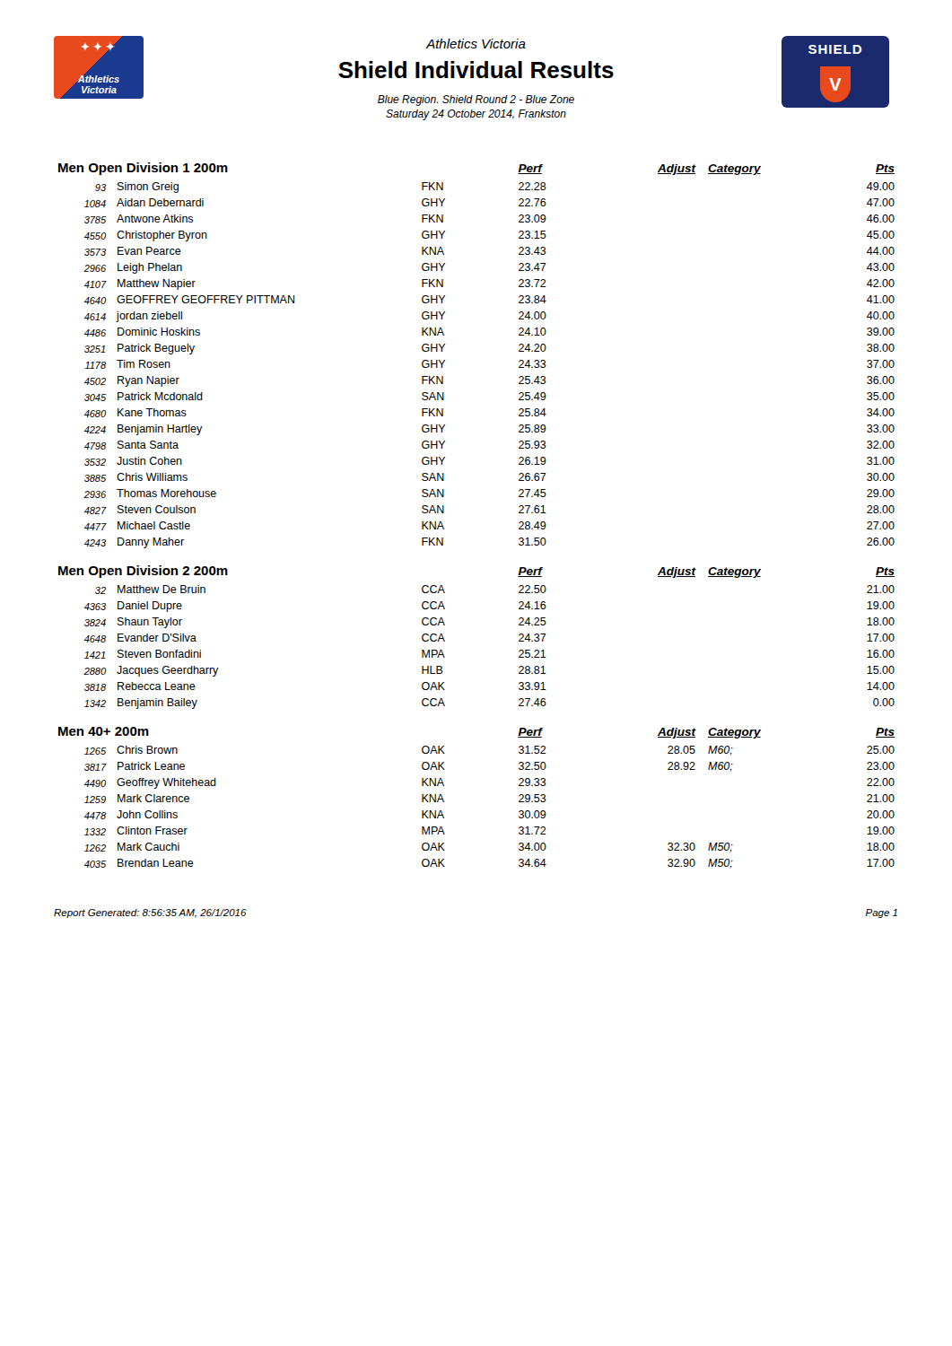✦✦✦
Athletics
Victoria
SHIELD
V
Athletics Victoria
Shield Individual Results
Blue Region. Shield Round 2 - Blue Zone
Saturday 24 October 2014, Frankston
| Men Open Division 1 200m | Perf | Adjust | Category | Pts |
| 93 | Simon Greig | FKN | 22.28 | | | 49.00 |
| 1084 | Aidan Debernardi | GHY | 22.76 | | | 47.00 |
| 3785 | Antwone Atkins | FKN | 23.09 | | | 46.00 |
| 4550 | Christopher Byron | GHY | 23.15 | | | 45.00 |
| 3573 | Evan Pearce | KNA | 23.43 | | | 44.00 |
| 2966 | Leigh Phelan | GHY | 23.47 | | | 43.00 |
| 4107 | Matthew Napier | FKN | 23.72 | | | 42.00 |
| 4640 | GEOFFREY GEOFFREY PITTMAN | GHY | 23.84 | | | 41.00 |
| 4614 | jordan ziebell | GHY | 24.00 | | | 40.00 |
| 4486 | Dominic Hoskins | KNA | 24.10 | | | 39.00 |
| 3251 | Patrick Beguely | GHY | 24.20 | | | 38.00 |
| 1178 | Tim Rosen | GHY | 24.33 | | | 37.00 |
| 4502 | Ryan Napier | FKN | 25.43 | | | 36.00 |
| 3045 | Patrick Mcdonald | SAN | 25.49 | | | 35.00 |
| 4680 | Kane Thomas | FKN | 25.84 | | | 34.00 |
| 4224 | Benjamin Hartley | GHY | 25.89 | | | 33.00 |
| 4798 | Santa Santa | GHY | 25.93 | | | 32.00 |
| 3532 | Justin Cohen | GHY | 26.19 | | | 31.00 |
| 3885 | Chris Williams | SAN | 26.67 | | | 30.00 |
| 2936 | Thomas Morehouse | SAN | 27.45 | | | 29.00 |
| 4827 | Steven Coulson | SAN | 27.61 | | | 28.00 |
| 4477 | Michael Castle | KNA | 28.49 | | | 27.00 |
| 4243 | Danny Maher | FKN | 31.50 | | | 26.00 |
| Men Open Division 2 200m | Perf | Adjust | Category | Pts |
| 32 | Matthew De Bruin | CCA | 22.50 | | | 21.00 |
| 4363 | Daniel Dupre | CCA | 24.16 | | | 19.00 |
| 3824 | Shaun Taylor | CCA | 24.25 | | | 18.00 |
| 4648 | Evander D'Silva | CCA | 24.37 | | | 17.00 |
| 1421 | Steven Bonfadini | MPA | 25.21 | | | 16.00 |
| 2880 | Jacques Geerdharry | HLB | 28.81 | | | 15.00 |
| 3818 | Rebecca Leane | OAK | 33.91 | | | 14.00 |
| 1342 | Benjamin Bailey | CCA | 27.46 | | | 0.00 |
| Men 40+ 200m | Perf | Adjust | Category | Pts |
| 1265 | Chris Brown | OAK | 31.52 | 28.05 | M60; | 25.00 |
| 3817 | Patrick Leane | OAK | 32.50 | 28.92 | M60; | 23.00 |
| 4490 | Geoffrey Whitehead | KNA | 29.33 | | | 22.00 |
| 1259 | Mark Clarence | KNA | 29.53 | | | 21.00 |
| 4478 | John Collins | KNA | 30.09 | | | 20.00 |
| 1332 | Clinton Fraser | MPA | 31.72 | | | 19.00 |
| 1262 | Mark Cauchi | OAK | 34.00 | 32.30 | M50; | 18.00 |
| 4035 | Brendan Leane | OAK | 34.64 | 32.90 | M50; | 17.00 |
Report Generated: 8:56:35 AM, 26/1/2016 Page 1